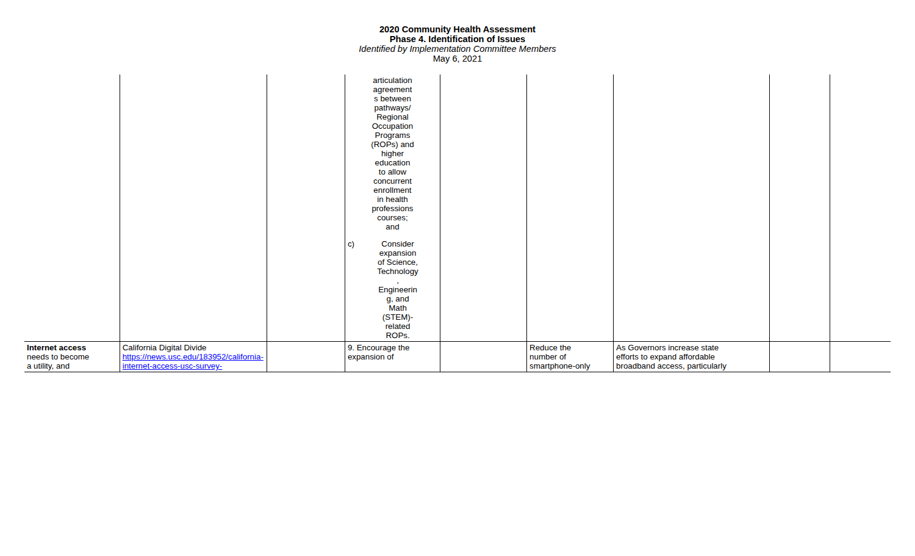2020 Community Health Assessment
Phase 4. Identification of Issues
Identified by Implementation Committee Members
May 6, 2021
| | | | articulation agreement s between pathways/ Regional Occupation Programs (ROPs) and higher education to allow concurrent enrollment in health professions courses; and c) Consider expansion of Science, Technology , Engineerin g, and Math (STEM)- related ROPs. | | | | | |
| Internet access needs to become a utility, and | California Digital Divide https://news.usc.edu/183952/california-internet-access-usc-survey- | | 9. Encourage the expansion of | | Reduce the number of smartphone-only | As Governors increase state efforts to expand affordable broadband access, particularly | | |